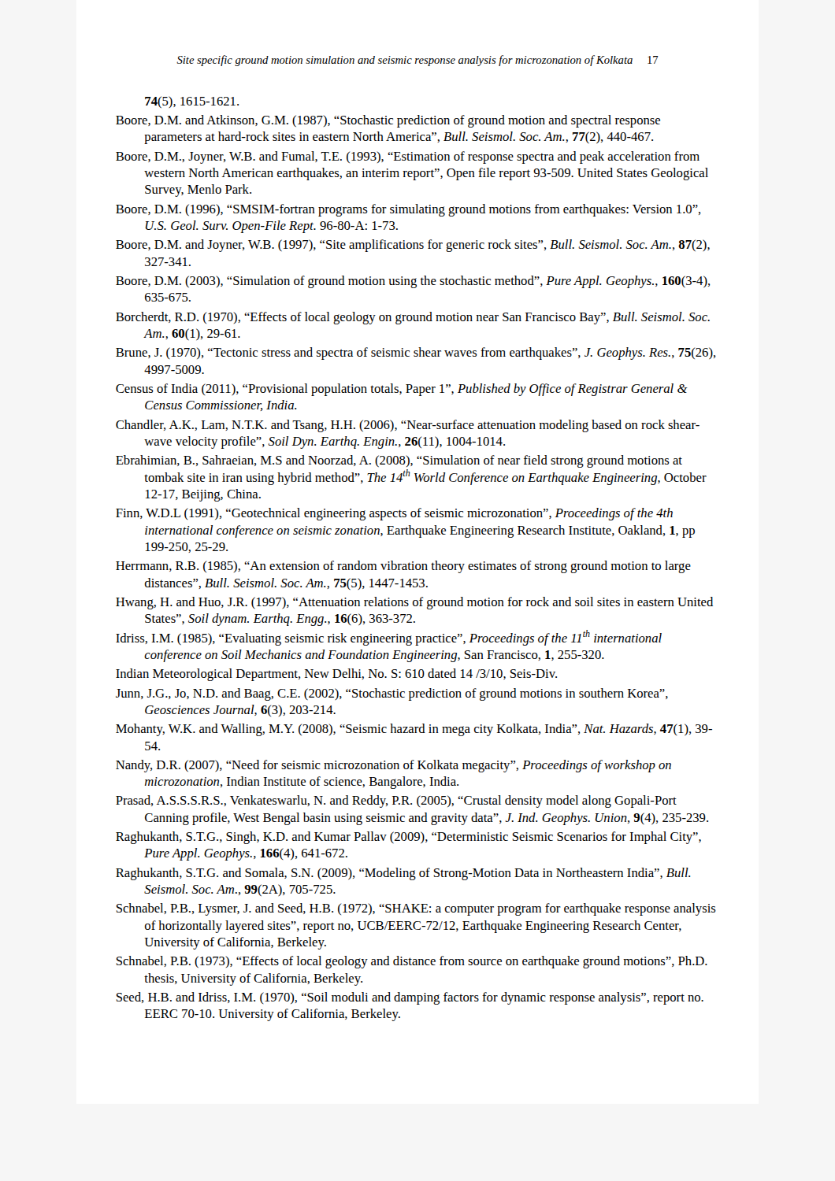Site specific ground motion simulation and seismic response analysis for microzonation of Kolkata17
74(5), 1615-1621.
Boore, D.M. and Atkinson, G.M. (1987), “Stochastic prediction of ground motion and spectral response parameters at hard-rock sites in eastern North America”, Bull. Seismol. Soc. Am., 77(2), 440-467.
Boore, D.M., Joyner, W.B. and Fumal, T.E. (1993), “Estimation of response spectra and peak acceleration from western North American earthquakes, an interim report”, Open file report 93-509. United States Geological Survey, Menlo Park.
Boore, D.M. (1996), “SMSIM-fortran programs for simulating ground motions from earthquakes: Version 1.0”, U.S. Geol. Surv. Open-File Rept. 96-80-A: 1-73.
Boore, D.M. and Joyner, W.B. (1997), “Site amplifications for generic rock sites”, Bull. Seismol. Soc. Am., 87(2), 327-341.
Boore, D.M. (2003), “Simulation of ground motion using the stochastic method”, Pure Appl. Geophys., 160(3-4), 635-675.
Borcherdt, R.D. (1970), “Effects of local geology on ground motion near San Francisco Bay”, Bull. Seismol. Soc. Am., 60(1), 29-61.
Brune, J. (1970), “Tectonic stress and spectra of seismic shear waves from earthquakes”, J. Geophys. Res., 75(26), 4997-5009.
Census of India (2011), “Provisional population totals, Paper 1”, Published by Office of Registrar General & Census Commissioner, India.
Chandler, A.K., Lam, N.T.K. and Tsang, H.H. (2006), “Near-surface attenuation modeling based on rock shear-wave velocity profile”, Soil Dyn. Earthq. Engin., 26(11), 1004-1014.
Ebrahimian, B., Sahraeian, M.S and Noorzad, A. (2008), “Simulation of near field strong ground motions at tombak site in iran using hybrid method”, The 14th World Conference on Earthquake Engineering, October 12-17, Beijing, China.
Finn, W.D.L (1991), “Geotechnical engineering aspects of seismic microzonation”, Proceedings of the 4th international conference on seismic zonation, Earthquake Engineering Research Institute, Oakland, 1, pp 199-250, 25-29.
Herrmann, R.B. (1985), “An extension of random vibration theory estimates of strong ground motion to large distances”, Bull. Seismol. Soc. Am., 75(5), 1447-1453.
Hwang, H. and Huo, J.R. (1997), “Attenuation relations of ground motion for rock and soil sites in eastern United States”, Soil dynam. Earthq. Engg., 16(6), 363-372.
Idriss, I.M. (1985), “Evaluating seismic risk engineering practice”, Proceedings of the 11th international conference on Soil Mechanics and Foundation Engineering, San Francisco, 1, 255-320.
Indian Meteorological Department, New Delhi, No. S: 610 dated 14 /3/10, Seis-Div.
Junn, J.G., Jo, N.D. and Baag, C.E. (2002), “Stochastic prediction of ground motions in southern Korea”, Geosciences Journal, 6(3), 203-214.
Mohanty, W.K. and Walling, M.Y. (2008), “Seismic hazard in mega city Kolkata, India”, Nat. Hazards, 47(1), 39-54.
Nandy, D.R. (2007), “Need for seismic microzonation of Kolkata megacity”, Proceedings of workshop on microzonation, Indian Institute of science, Bangalore, India.
Prasad, A.S.S.S.R.S., Venkateswarlu, N. and Reddy, P.R. (2005), “Crustal density model along Gopali-Port Canning profile, West Bengal basin using seismic and gravity data”, J. Ind. Geophys. Union, 9(4), 235-239.
Raghukanth, S.T.G., Singh, K.D. and Kumar Pallav (2009), “Deterministic Seismic Scenarios for Imphal City”, Pure Appl. Geophys., 166(4), 641-672.
Raghukanth, S.T.G. and Somala, S.N. (2009), “Modeling of Strong-Motion Data in Northeastern India”, Bull. Seismol. Soc. Am., 99(2A), 705-725.
Schnabel, P.B., Lysmer, J. and Seed, H.B. (1972), “SHAKE: a computer program for earthquake response analysis of horizontally layered sites”, report no, UCB/EERC-72/12, Earthquake Engineering Research Center, University of California, Berkeley.
Schnabel, P.B. (1973), “Effects of local geology and distance from source on earthquake ground motions”, Ph.D. thesis, University of California, Berkeley.
Seed, H.B. and Idriss, I.M. (1970), “Soil moduli and damping factors for dynamic response analysis”, report no. EERC 70-10. University of California, Berkeley.